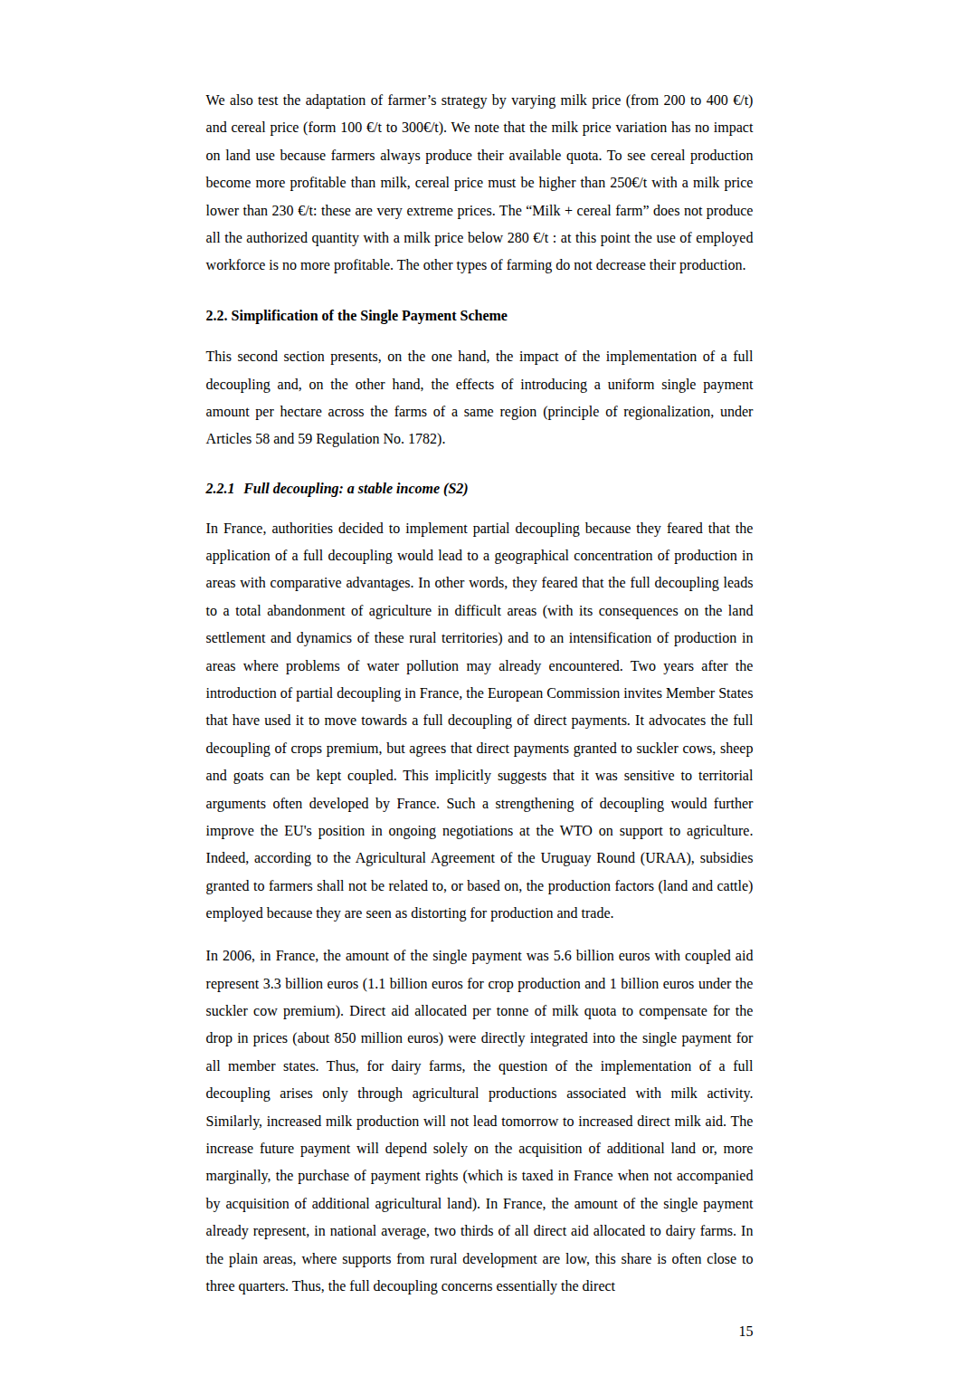We also test the adaptation of farmer’s strategy by varying milk price (from 200 to 400 €/t) and cereal price (form 100 €/t to 300€/t). We note that the milk price variation has no impact on land use because farmers always produce their available quota. To see cereal production become more profitable than milk, cereal price must be higher than 250€/t with a milk price lower than 230 €/t: these are very extreme prices. The “Milk + cereal farm” does not produce all the authorized quantity with a milk price below 280 €/t : at this point the use of employed workforce is no more profitable. The other types of farming do not decrease their production.
2.2. Simplification of the Single Payment Scheme
This second section presents, on the one hand, the impact of the implementation of a full decoupling and, on the other hand, the effects of introducing a uniform single payment amount per hectare across the farms of a same region (principle of regionalization, under Articles 58 and 59 Regulation No. 1782).
2.2.1 Full decoupling: a stable income (S2)
In France, authorities decided to implement partial decoupling because they feared that the application of a full decoupling would lead to a geographical concentration of production in areas with comparative advantages. In other words, they feared that the full decoupling leads to a total abandonment of agriculture in difficult areas (with its consequences on the land settlement and dynamics of these rural territories) and to an intensification of production in areas where problems of water pollution may already encountered. Two years after the introduction of partial decoupling in France, the European Commission invites Member States that have used it to move towards a full decoupling of direct payments. It advocates the full decoupling of crops premium, but agrees that direct payments granted to suckler cows, sheep and goats can be kept coupled. This implicitly suggests that it was sensitive to territorial arguments often developed by France. Such a strengthening of decoupling would further improve the EU's position in ongoing negotiations at the WTO on support to agriculture. Indeed, according to the Agricultural Agreement of the Uruguay Round (URAA), subsidies granted to farmers shall not be related to, or based on, the production factors (land and cattle) employed because they are seen as distorting for production and trade.
In 2006, in France, the amount of the single payment was 5.6 billion euros with coupled aid represent 3.3 billion euros (1.1 billion euros for crop production and 1 billion euros under the suckler cow premium). Direct aid allocated per tonne of milk quota to compensate for the drop in prices (about 850 million euros) were directly integrated into the single payment for all member states. Thus, for dairy farms, the question of the implementation of a full decoupling arises only through agricultural productions associated with milk activity. Similarly, increased milk production will not lead tomorrow to increased direct milk aid. The increase future payment will depend solely on the acquisition of additional land or, more marginally, the purchase of payment rights (which is taxed in France when not accompanied by acquisition of additional agricultural land). In France, the amount of the single payment already represent, in national average, two thirds of all direct aid allocated to dairy farms. In the plain areas, where supports from rural development are low, this share is often close to three quarters. Thus, the full decoupling concerns essentially the direct
15